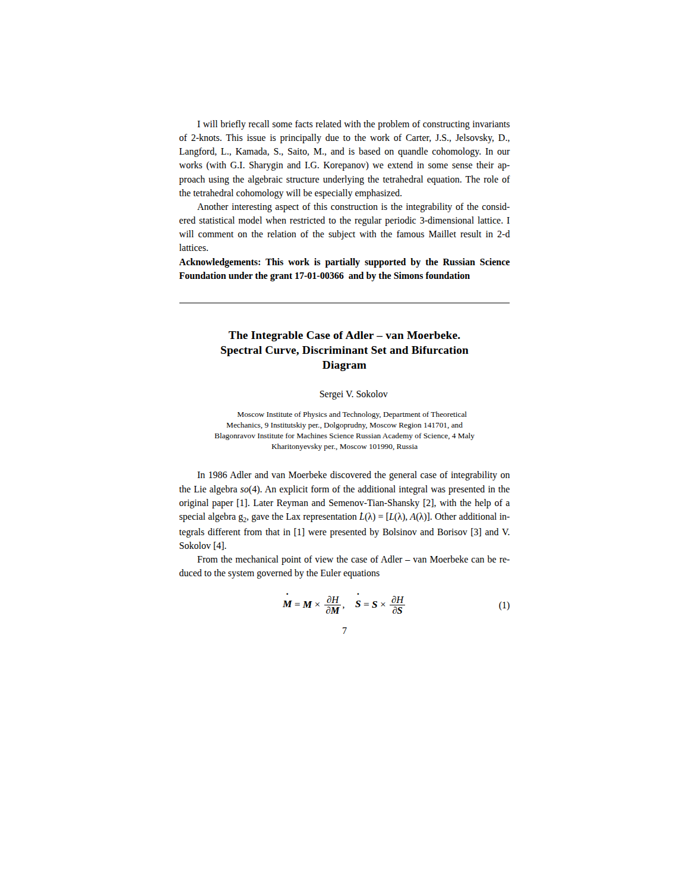I will briefly recall some facts related with the problem of constructing invariants of 2-knots. This issue is principally due to the work of Carter, J.S., Jelsovsky, D., Langford, L., Kamada, S., Saito, M., and is based on quandle cohomology. In our works (with G.I. Sharygin and I.G. Korepanov) we extend in some sense their approach using the algebraic structure underlying the tetrahedral equation. The role of the tetrahedral cohomology will be especially emphasized.
Another interesting aspect of this construction is the integrability of the considered statistical model when restricted to the regular periodic 3-dimensional lattice. I will comment on the relation of the subject with the famous Maillet result in 2-d lattices.
Acknowledgements: This work is partially supported by the Russian Science Foundation under the grant 17-01-00366 and by the Simons foundation
The Integrable Case of Adler – van Moerbeke.
Spectral Curve, Discriminant Set and Bifurcation
Diagram
Sergei V. Sokolov
Moscow Institute of Physics and Technology, Department of Theoretical
Mechanics, 9 Institutskiy per., Dolgoprudny, Moscow Region 141701, and
Blagonravov Institute for Machines Science Russian Academy of Science, 4 Maly
Kharitonyevsky per., Moscow 101990, Russia
In 1986 Adler and van Moerbeke discovered the general case of integrability on the Lie algebra so(4). An explicit form of the additional integral was presented in the original paper [1]. Later Reyman and Semenov-Tian-Shansky [2], with the help of a special algebra g2, gave the Lax representation L̇(λ) = [L(λ), A(λ)]. Other additional integrals different from that in [1] were presented by Bolsinov and Borisov [3] and V. Sokolov [4].
From the mechanical point of view the case of Adler – van Moerbeke can be reduced to the system governed by the Euler equations
M = M × ∂H∂M, S = S × ∂H∂S (1)
7